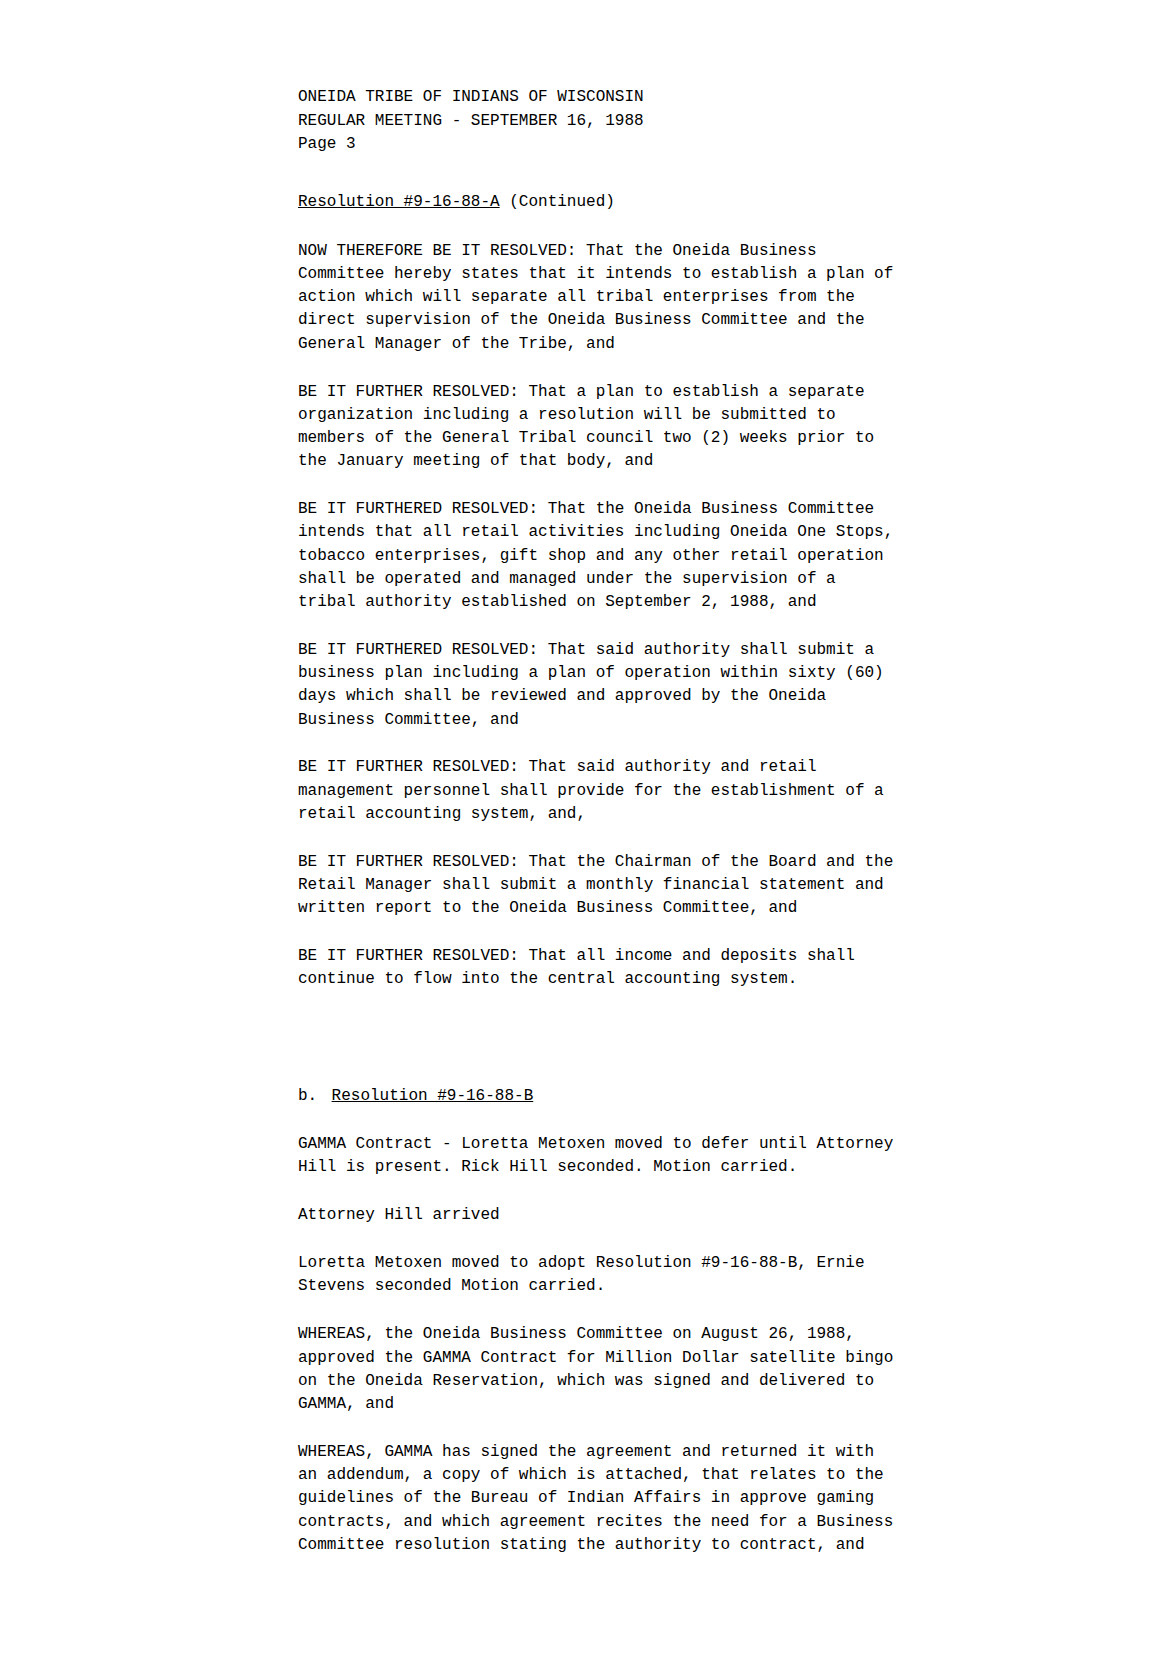ONEIDA TRIBE OF INDIANS OF WISCONSIN
REGULAR MEETING - SEPTEMBER 16, 1988
Page 3
Resolution #9-16-88-A (Continued)
NOW THEREFORE BE IT RESOLVED: That the Oneida Business Committee hereby states that it intends to establish a plan of action which will separate all tribal enterprises from the direct supervision of the Oneida Business Committee and the General Manager of the Tribe, and
BE IT FURTHER RESOLVED: That a plan to establish a separate organization including a resolution will be submitted to members of the General Tribal council two (2) weeks prior to the January meeting of that body, and
BE IT FURTHERED RESOLVED: That the Oneida Business Committee intends that all retail activities including Oneida One Stops, tobacco enterprises, gift shop and any other retail operation shall be operated and managed under the supervision of a tribal authority established on September 2, 1988, and
BE IT FURTHERED RESOLVED: That said authority shall submit a business plan including a plan of operation within sixty (60) days which shall be reviewed and approved by the Oneida Business Committee, and
BE IT FURTHER RESOLVED: That said authority and retail management personnel shall provide for the establishment of a retail accounting system, and,
BE IT FURTHER RESOLVED: That the Chairman of the Board and the Retail Manager shall submit a monthly financial statement and written report to the Oneida Business Committee, and
BE IT FURTHER RESOLVED: That all income and deposits shall continue to flow into the central accounting system.
b. Resolution #9-16-88-B
GAMMA Contract - Loretta Metoxen moved to defer until Attorney Hill is present. Rick Hill seconded. Motion carried.
Attorney Hill arrived
Loretta Metoxen moved to adopt Resolution #9-16-88-B, Ernie Stevens seconded Motion carried.
WHEREAS, the Oneida Business Committee on August 26, 1988, approved the GAMMA Contract for Million Dollar satellite bingo on the Oneida Reservation, which was signed and delivered to GAMMA, and
WHEREAS, GAMMA has signed the agreement and returned it with an addendum, a copy of which is attached, that relates to the guidelines of the Bureau of Indian Affairs in approve gaming contracts, and which agreement recites the need for a Business Committee resolution stating the authority to contract, and